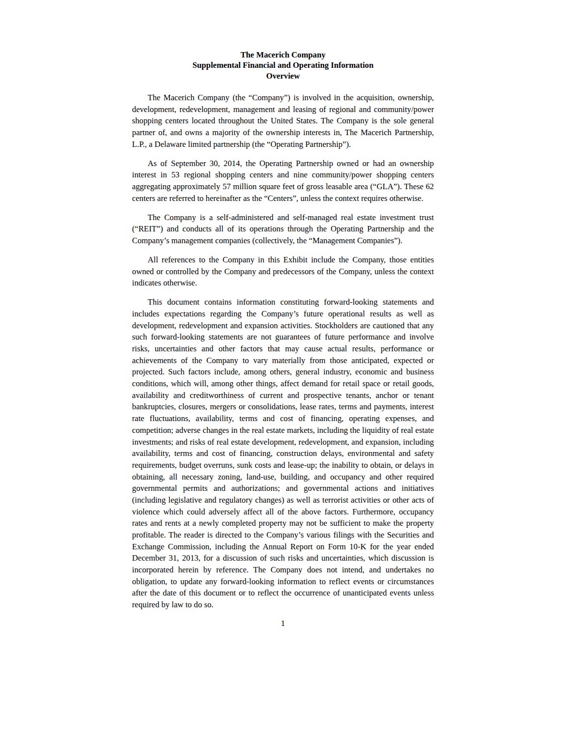The Macerich Company Supplemental Financial and Operating Information Overview
The Macerich Company (the “Company”) is involved in the acquisition, ownership, development, redevelopment, management and leasing of regional and community/power shopping centers located throughout the United States. The Company is the sole general partner of, and owns a majority of the ownership interests in, The Macerich Partnership, L.P., a Delaware limited partnership (the “Operating Partnership”).
As of September 30, 2014, the Operating Partnership owned or had an ownership interest in 53 regional shopping centers and nine community/power shopping centers aggregating approximately 57 million square feet of gross leasable area (“GLA”). These 62 centers are referred to hereinafter as the “Centers”, unless the context requires otherwise.
The Company is a self-administered and self-managed real estate investment trust (“REIT”) and conducts all of its operations through the Operating Partnership and the Company’s management companies (collectively, the “Management Companies”).
All references to the Company in this Exhibit include the Company, those entities owned or controlled by the Company and predecessors of the Company, unless the context indicates otherwise.
This document contains information constituting forward-looking statements and includes expectations regarding the Company’s future operational results as well as development, redevelopment and expansion activities. Stockholders are cautioned that any such forward-looking statements are not guarantees of future performance and involve risks, uncertainties and other factors that may cause actual results, performance or achievements of the Company to vary materially from those anticipated, expected or projected. Such factors include, among others, general industry, economic and business conditions, which will, among other things, affect demand for retail space or retail goods, availability and creditworthiness of current and prospective tenants, anchor or tenant bankruptcies, closures, mergers or consolidations, lease rates, terms and payments, interest rate fluctuations, availability, terms and cost of financing, operating expenses, and competition; adverse changes in the real estate markets, including the liquidity of real estate investments; and risks of real estate development, redevelopment, and expansion, including availability, terms and cost of financing, construction delays, environmental and safety requirements, budget overruns, sunk costs and lease-up; the inability to obtain, or delays in obtaining, all necessary zoning, land-use, building, and occupancy and other required governmental permits and authorizations; and governmental actions and initiatives (including legislative and regulatory changes) as well as terrorist activities or other acts of violence which could adversely affect all of the above factors. Furthermore, occupancy rates and rents at a newly completed property may not be sufficient to make the property profitable. The reader is directed to the Company’s various filings with the Securities and Exchange Commission, including the Annual Report on Form 10-K for the year ended December 31, 2013, for a discussion of such risks and uncertainties, which discussion is incorporated herein by reference. The Company does not intend, and undertakes no obligation, to update any forward-looking information to reflect events or circumstances after the date of this document or to reflect the occurrence of unanticipated events unless required by law to do so.
1